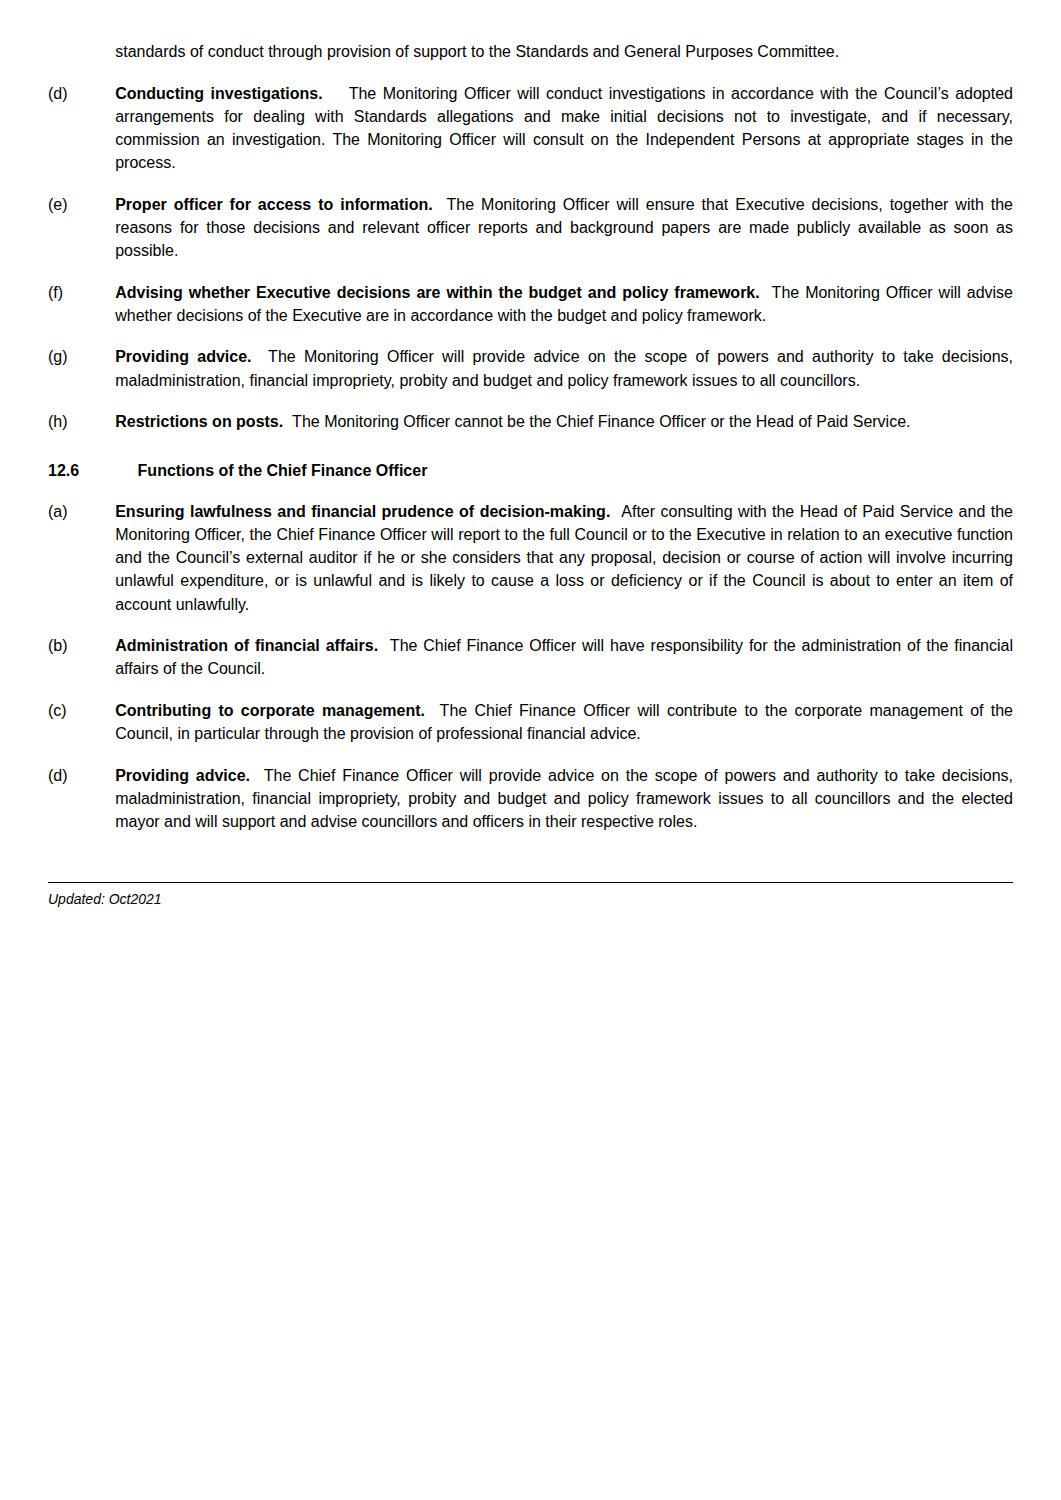standards of conduct through provision of support to the Standards and General Purposes Committee.
(d)
Conducting investigations. The Monitoring Officer will conduct investigations in accordance with the Council’s adopted arrangements for dealing with Standards allegations and make initial decisions not to investigate, and if necessary, commission an investigation. The Monitoring Officer will consult on the Independent Persons at appropriate stages in the process.
(e)
Proper officer for access to information. The Monitoring Officer will ensure that Executive decisions, together with the reasons for those decisions and relevant officer reports and background papers are made publicly available as soon as possible.
(f)
Advising whether Executive decisions are within the budget and policy framework. The Monitoring Officer will advise whether decisions of the Executive are in accordance with the budget and policy framework.
(g)
Providing advice. The Monitoring Officer will provide advice on the scope of powers and authority to take decisions, maladministration, financial impropriety, probity and budget and policy framework issues to all councillors.
(h)
Restrictions on posts. The Monitoring Officer cannot be the Chief Finance Officer or the Head of Paid Service.
12.6 Functions of the Chief Finance Officer
(a)
Ensuring lawfulness and financial prudence of decision-making. After consulting with the Head of Paid Service and the Monitoring Officer, the Chief Finance Officer will report to the full Council or to the Executive in relation to an executive function and the Council’s external auditor if he or she considers that any proposal, decision or course of action will involve incurring unlawful expenditure, or is unlawful and is likely to cause a loss or deficiency or if the Council is about to enter an item of account unlawfully.
(b)
Administration of financial affairs. The Chief Finance Officer will have responsibility for the administration of the financial affairs of the Council.
(c)
Contributing to corporate management. The Chief Finance Officer will contribute to the corporate management of the Council, in particular through the provision of professional financial advice.
(d)
Providing advice. The Chief Finance Officer will provide advice on the scope of powers and authority to take decisions, maladministration, financial impropriety, probity and budget and policy framework issues to all councillors and the elected mayor and will support and advise councillors and officers in their respective roles.
Updated: Oct2021